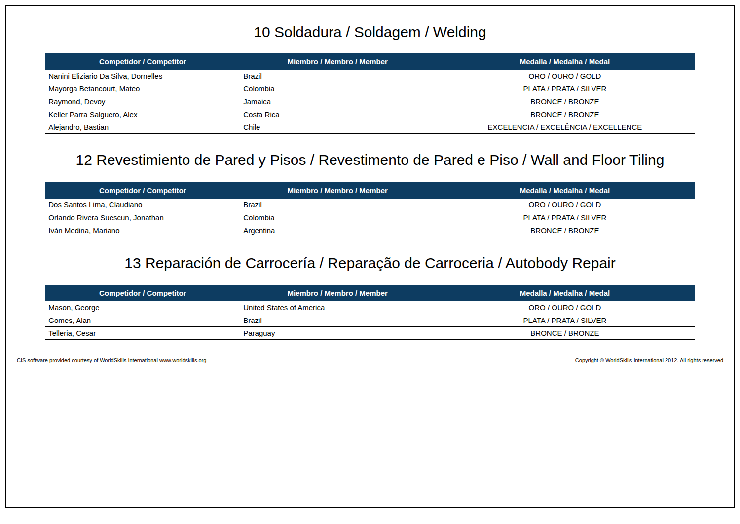10 Soldadura / Soldagem / Welding
| Competidor / Competitor | Miembro / Membro / Member | Medalla / Medalha / Medal |
| --- | --- | --- |
| Nanini Eliziario Da Silva, Dornelles | Brazil | ORO / OURO / GOLD |
| Mayorga Betancourt, Mateo | Colombia | PLATA / PRATA / SILVER |
| Raymond, Devoy | Jamaica | BRONCE / BRONZE |
| Keller Parra Salguero, Alex | Costa Rica | BRONCE / BRONZE |
| Alejandro, Bastian | Chile | EXCELENCIA / EXCELÊNCIA / EXCELLENCE |
12 Revestimiento de Pared y Pisos / Revestimento de Pared e Piso / Wall and Floor Tiling
| Competidor / Competitor | Miembro / Membro / Member | Medalla / Medalha / Medal |
| --- | --- | --- |
| Dos Santos Lima, Claudiano | Brazil | ORO / OURO / GOLD |
| Orlando Rivera Suescun, Jonathan | Colombia | PLATA / PRATA / SILVER |
| Iván Medina, Mariano | Argentina | BRONCE / BRONZE |
13 Reparación de Carrocería / Reparação de Carroceria / Autobody Repair
| Competidor / Competitor | Miembro / Membro / Member | Medalla / Medalha / Medal |
| --- | --- | --- |
| Mason, George | United States of America | ORO / OURO / GOLD |
| Gomes, Alan | Brazil | PLATA / PRATA / SILVER |
| Telleria, Cesar | Paraguay | BRONCE / BRONZE |
CIS software provided courtesy of WorldSkills International www.worldskills.org Copyright © WorldSkills International 2012. All rights reserved